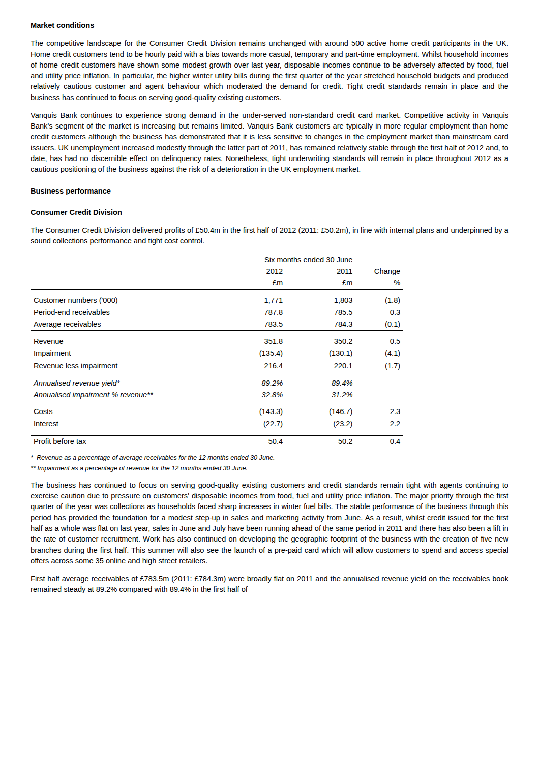Market conditions
The competitive landscape for the Consumer Credit Division remains unchanged with around 500 active home credit participants in the UK. Home credit customers tend to be hourly paid with a bias towards more casual, temporary and part-time employment. Whilst household incomes of home credit customers have shown some modest growth over last year, disposable incomes continue to be adversely affected by food, fuel and utility price inflation. In particular, the higher winter utility bills during the first quarter of the year stretched household budgets and produced relatively cautious customer and agent behaviour which moderated the demand for credit. Tight credit standards remain in place and the business has continued to focus on serving good-quality existing customers.
Vanquis Bank continues to experience strong demand in the under-served non-standard credit card market. Competitive activity in Vanquis Bank's segment of the market is increasing but remains limited. Vanquis Bank customers are typically in more regular employment than home credit customers although the business has demonstrated that it is less sensitive to changes in the employment market than mainstream card issuers. UK unemployment increased modestly through the latter part of 2011, has remained relatively stable through the first half of 2012 and, to date, has had no discernible effect on delinquency rates. Nonetheless, tight underwriting standards will remain in place throughout 2012 as a cautious positioning of the business against the risk of a deterioration in the UK employment market.
Business performance
Consumer Credit Division
The Consumer Credit Division delivered profits of £50.4m in the first half of 2012 (2011: £50.2m), in line with internal plans and underpinned by a sound collections performance and tight cost control.
| | Six months ended 30 June | |
| | 2012 | 2011 | Change |
| | £m | £m | % |
| Customer numbers ('000) | 1,771 | 1,803 | (1.8) |
| Period-end receivables | 787.8 | 785.5 | 0.3 |
| Average receivables | 783.5 | 784.3 | (0.1) |
| Revenue | 351.8 | 350.2 | 0.5 |
| Impairment | (135.4) | (130.1) | (4.1) |
| Revenue less impairment | 216.4 | 220.1 | (1.7) |
| Annualised revenue yield* | 89.2% | 89.4% | |
| Annualised impairment % revenue** | 32.8% | 31.2% | |
| Costs | (143.3) | (146.7) | 2.3 |
| Interest | (22.7) | (23.2) | 2.2 |
| Profit before tax | 50.4 | 50.2 | 0.4 |
* Revenue as a percentage of average receivables for the 12 months ended 30 June.
** Impairment as a percentage of revenue for the 12 months ended 30 June.
The business has continued to focus on serving good-quality existing customers and credit standards remain tight with agents continuing to exercise caution due to pressure on customers' disposable incomes from food, fuel and utility price inflation. The major priority through the first quarter of the year was collections as households faced sharp increases in winter fuel bills. The stable performance of the business through this period has provided the foundation for a modest step-up in sales and marketing activity from June. As a result, whilst credit issued for the first half as a whole was flat on last year, sales in June and July have been running ahead of the same period in 2011 and there has also been a lift in the rate of customer recruitment. Work has also continued on developing the geographic footprint of the business with the creation of five new branches during the first half. This summer will also see the launch of a pre-paid card which will allow customers to spend and access special offers across some 35 online and high street retailers.
First half average receivables of £783.5m (2011: £784.3m) were broadly flat on 2011 and the annualised revenue yield on the receivables book remained steady at 89.2% compared with 89.4% in the first half of